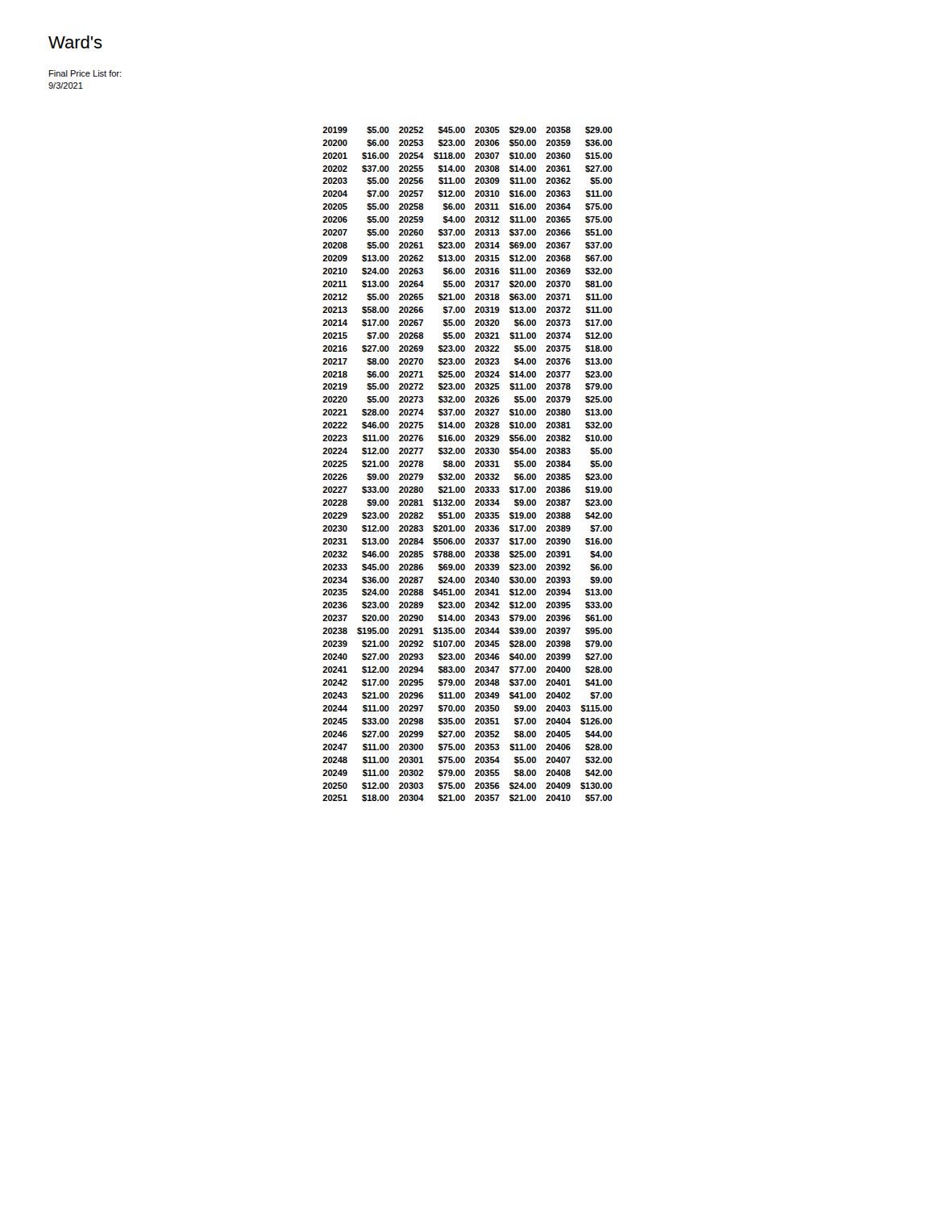Ward's
Final Price List for:
9/3/2021
| 20199 | $5.00 | 20252 | $45.00 | 20305 | $29.00 | 20358 | $29.00 |
| 20200 | $6.00 | 20253 | $23.00 | 20306 | $50.00 | 20359 | $36.00 |
| 20201 | $16.00 | 20254 | $118.00 | 20307 | $10.00 | 20360 | $15.00 |
| 20202 | $37.00 | 20255 | $14.00 | 20308 | $14.00 | 20361 | $27.00 |
| 20203 | $5.00 | 20256 | $11.00 | 20309 | $11.00 | 20362 | $5.00 |
| 20204 | $7.00 | 20257 | $12.00 | 20310 | $16.00 | 20363 | $11.00 |
| 20205 | $5.00 | 20258 | $6.00 | 20311 | $16.00 | 20364 | $75.00 |
| 20206 | $5.00 | 20259 | $4.00 | 20312 | $11.00 | 20365 | $75.00 |
| 20207 | $5.00 | 20260 | $37.00 | 20313 | $37.00 | 20366 | $51.00 |
| 20208 | $5.00 | 20261 | $23.00 | 20314 | $69.00 | 20367 | $37.00 |
| 20209 | $13.00 | 20262 | $13.00 | 20315 | $12.00 | 20368 | $67.00 |
| 20210 | $24.00 | 20263 | $6.00 | 20316 | $11.00 | 20369 | $32.00 |
| 20211 | $13.00 | 20264 | $5.00 | 20317 | $20.00 | 20370 | $81.00 |
| 20212 | $5.00 | 20265 | $21.00 | 20318 | $63.00 | 20371 | $11.00 |
| 20213 | $58.00 | 20266 | $7.00 | 20319 | $13.00 | 20372 | $11.00 |
| 20214 | $17.00 | 20267 | $5.00 | 20320 | $6.00 | 20373 | $17.00 |
| 20215 | $7.00 | 20268 | $5.00 | 20321 | $11.00 | 20374 | $12.00 |
| 20216 | $27.00 | 20269 | $23.00 | 20322 | $5.00 | 20375 | $18.00 |
| 20217 | $8.00 | 20270 | $23.00 | 20323 | $4.00 | 20376 | $13.00 |
| 20218 | $6.00 | 20271 | $25.00 | 20324 | $14.00 | 20377 | $23.00 |
| 20219 | $5.00 | 20272 | $23.00 | 20325 | $11.00 | 20378 | $79.00 |
| 20220 | $5.00 | 20273 | $32.00 | 20326 | $5.00 | 20379 | $25.00 |
| 20221 | $28.00 | 20274 | $37.00 | 20327 | $10.00 | 20380 | $13.00 |
| 20222 | $46.00 | 20275 | $14.00 | 20328 | $10.00 | 20381 | $32.00 |
| 20223 | $11.00 | 20276 | $16.00 | 20329 | $56.00 | 20382 | $10.00 |
| 20224 | $12.00 | 20277 | $32.00 | 20330 | $54.00 | 20383 | $5.00 |
| 20225 | $21.00 | 20278 | $8.00 | 20331 | $5.00 | 20384 | $5.00 |
| 20226 | $9.00 | 20279 | $32.00 | 20332 | $6.00 | 20385 | $23.00 |
| 20227 | $33.00 | 20280 | $21.00 | 20333 | $17.00 | 20386 | $19.00 |
| 20228 | $9.00 | 20281 | $132.00 | 20334 | $9.00 | 20387 | $23.00 |
| 20229 | $23.00 | 20282 | $51.00 | 20335 | $19.00 | 20388 | $42.00 |
| 20230 | $12.00 | 20283 | $201.00 | 20336 | $17.00 | 20389 | $7.00 |
| 20231 | $13.00 | 20284 | $506.00 | 20337 | $17.00 | 20390 | $16.00 |
| 20232 | $46.00 | 20285 | $788.00 | 20338 | $25.00 | 20391 | $4.00 |
| 20233 | $45.00 | 20286 | $69.00 | 20339 | $23.00 | 20392 | $6.00 |
| 20234 | $36.00 | 20287 | $24.00 | 20340 | $30.00 | 20393 | $9.00 |
| 20235 | $24.00 | 20288 | $451.00 | 20341 | $12.00 | 20394 | $13.00 |
| 20236 | $23.00 | 20289 | $23.00 | 20342 | $12.00 | 20395 | $33.00 |
| 20237 | $20.00 | 20290 | $14.00 | 20343 | $79.00 | 20396 | $61.00 |
| 20238 | $195.00 | 20291 | $135.00 | 20344 | $39.00 | 20397 | $95.00 |
| 20239 | $21.00 | 20292 | $107.00 | 20345 | $28.00 | 20398 | $79.00 |
| 20240 | $27.00 | 20293 | $23.00 | 20346 | $40.00 | 20399 | $27.00 |
| 20241 | $12.00 | 20294 | $83.00 | 20347 | $77.00 | 20400 | $28.00 |
| 20242 | $17.00 | 20295 | $79.00 | 20348 | $37.00 | 20401 | $41.00 |
| 20243 | $21.00 | 20296 | $11.00 | 20349 | $41.00 | 20402 | $7.00 |
| 20244 | $11.00 | 20297 | $70.00 | 20350 | $9.00 | 20403 | $115.00 |
| 20245 | $33.00 | 20298 | $35.00 | 20351 | $7.00 | 20404 | $126.00 |
| 20246 | $27.00 | 20299 | $27.00 | 20352 | $8.00 | 20405 | $44.00 |
| 20247 | $11.00 | 20300 | $75.00 | 20353 | $11.00 | 20406 | $28.00 |
| 20248 | $11.00 | 20301 | $75.00 | 20354 | $5.00 | 20407 | $32.00 |
| 20249 | $11.00 | 20302 | $79.00 | 20355 | $8.00 | 20408 | $42.00 |
| 20250 | $12.00 | 20303 | $75.00 | 20356 | $24.00 | 20409 | $130.00 |
| 20251 | $18.00 | 20304 | $21.00 | 20357 | $21.00 | 20410 | $57.00 |